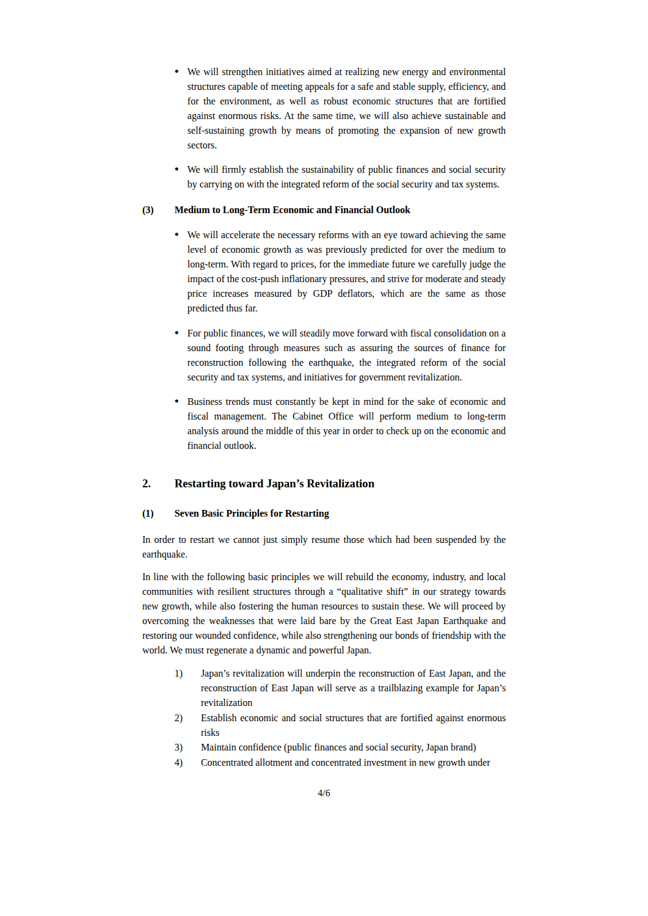We will strengthen initiatives aimed at realizing new energy and environmental structures capable of meeting appeals for a safe and stable supply, efficiency, and for the environment, as well as robust economic structures that are fortified against enormous risks. At the same time, we will also achieve sustainable and self-sustaining growth by means of promoting the expansion of new growth sectors.
We will firmly establish the sustainability of public finances and social security by carrying on with the integrated reform of the social security and tax systems.
(3) Medium to Long-Term Economic and Financial Outlook
We will accelerate the necessary reforms with an eye toward achieving the same level of economic growth as was previously predicted for over the medium to long-term. With regard to prices, for the immediate future we carefully judge the impact of the cost-push inflationary pressures, and strive for moderate and steady price increases measured by GDP deflators, which are the same as those predicted thus far.
For public finances, we will steadily move forward with fiscal consolidation on a sound footing through measures such as assuring the sources of finance for reconstruction following the earthquake, the integrated reform of the social security and tax systems, and initiatives for government revitalization.
Business trends must constantly be kept in mind for the sake of economic and fiscal management. The Cabinet Office will perform medium to long-term analysis around the middle of this year in order to check up on the economic and financial outlook.
2. Restarting toward Japan’s Revitalization
(1) Seven Basic Principles for Restarting
In order to restart we cannot just simply resume those which had been suspended by the earthquake.
In line with the following basic principles we will rebuild the economy, industry, and local communities with resilient structures through a “qualitative shift” in our strategy towards new growth, while also fostering the human resources to sustain these. We will proceed by overcoming the weaknesses that were laid bare by the Great East Japan Earthquake and restoring our wounded confidence, while also strengthening our bonds of friendship with the world. We must regenerate a dynamic and powerful Japan.
1) Japan’s revitalization will underpin the reconstruction of East Japan, and the reconstruction of East Japan will serve as a trailblazing example for Japan’s revitalization
2) Establish economic and social structures that are fortified against enormous risks
3) Maintain confidence (public finances and social security, Japan brand)
4) Concentrated allotment and concentrated investment in new growth under
4/6